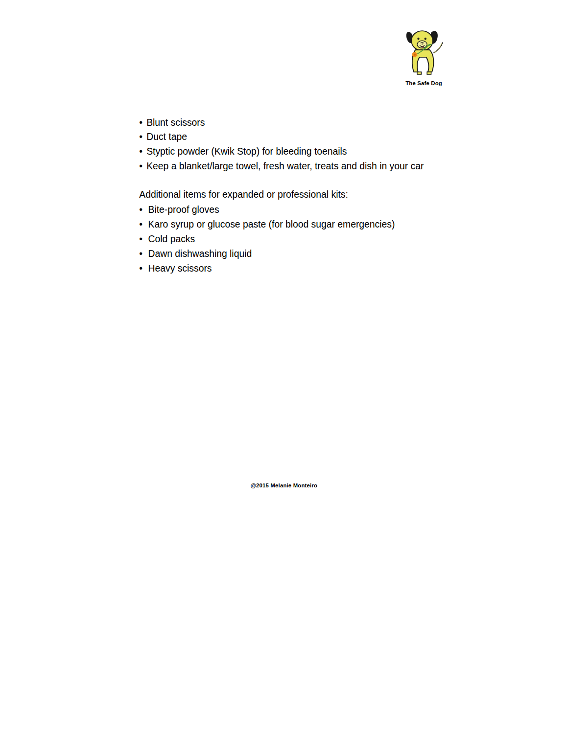The Safe Dog
Blunt scissors
Duct tape
Styptic powder (Kwik Stop) for bleeding toenails
Keep a blanket/large towel, fresh water, treats and dish in your car
Additional items for expanded or professional kits:
Bite-proof gloves
Karo syrup or glucose paste (for blood sugar emergencies)
Cold packs
Dawn dishwashing liquid
Heavy scissors
@2015 Melanie Monteiro